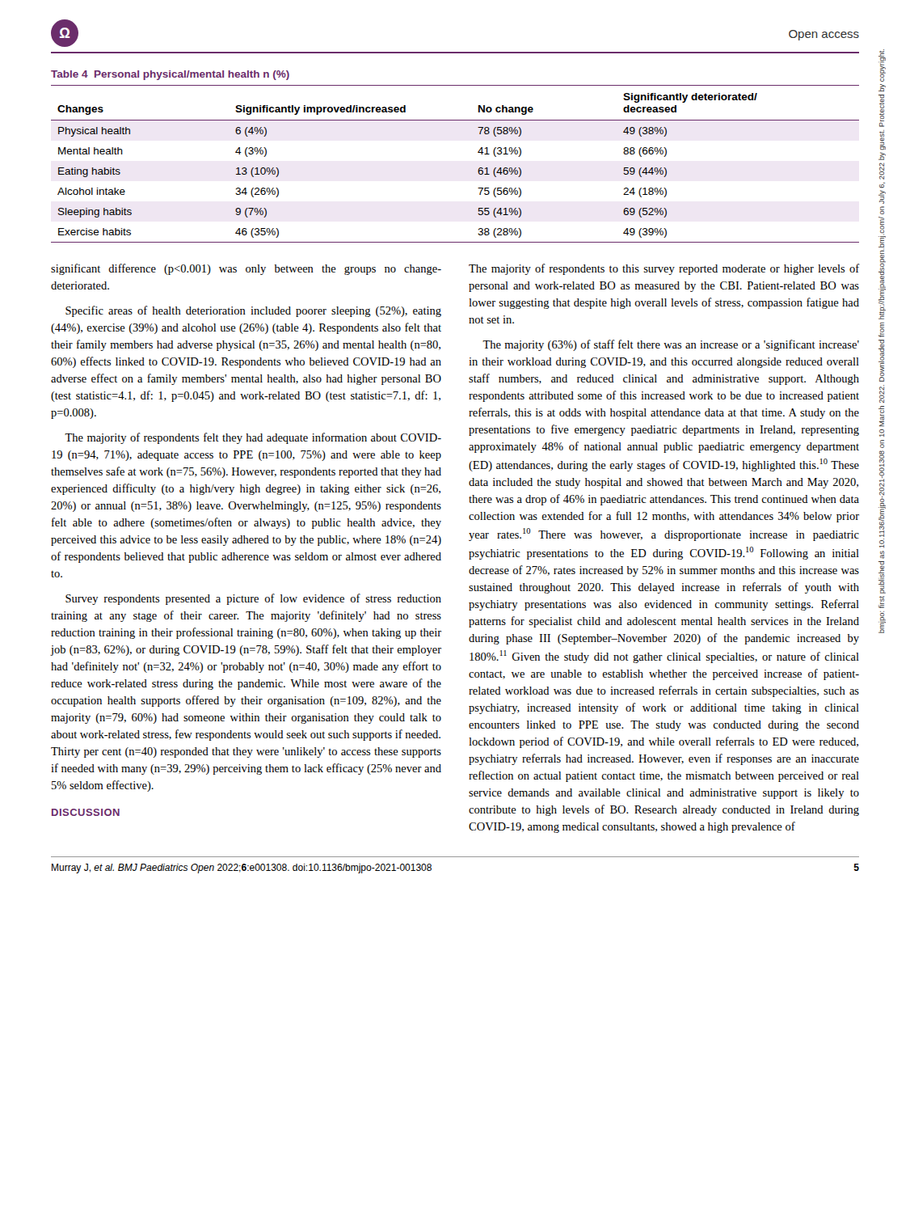bmjpo: first published as 10.1136/bmjpo-2021-001308 on 10 March 2022. Downloaded from http://bmjpaedsopen.bmj.com/ on July 6, 2022 by guest. Protected by copyright.
Ω
Open access
Table 4 Personal physical/mental health n (%)
| Changes | Significantly improved/increased | No change | Significantly deteriorated/ decreased |
| --- | --- | --- | --- |
| Physical health | 6 (4%) | 78 (58%) | 49 (38%) |
| Mental health | 4 (3%) | 41 (31%) | 88 (66%) |
| Eating habits | 13 (10%) | 61 (46%) | 59 (44%) |
| Alcohol intake | 34 (26%) | 75 (56%) | 24 (18%) |
| Sleeping habits | 9 (7%) | 55 (41%) | 69 (52%) |
| Exercise habits | 46 (35%) | 38 (28%) | 49 (39%) |
significant difference (p<0.001) was only between the groups no change-deteriorated.
Specific areas of health deterioration included poorer sleeping (52%), eating (44%), exercise (39%) and alcohol use (26%) (table 4). Respondents also felt that their family members had adverse physical (n=35, 26%) and mental health (n=80, 60%) effects linked to COVID-19. Respondents who believed COVID-19 had an adverse effect on a family members' mental health, also had higher personal BO (test statistic=4.1, df: 1, p=0.045) and work-related BO (test statistic=7.1, df: 1, p=0.008).
The majority of respondents felt they had adequate information about COVID-19 (n=94, 71%), adequate access to PPE (n=100, 75%) and were able to keep themselves safe at work (n=75, 56%). However, respondents reported that they had experienced difficulty (to a high/very high degree) in taking either sick (n=26, 20%) or annual (n=51, 38%) leave. Overwhelmingly, (n=125, 95%) respondents felt able to adhere (sometimes/often or always) to public health advice, they perceived this advice to be less easily adhered to by the public, where 18% (n=24) of respondents believed that public adherence was seldom or almost ever adhered to.
Survey respondents presented a picture of low evidence of stress reduction training at any stage of their career. The majority 'definitely' had no stress reduction training in their professional training (n=80, 60%), when taking up their job (n=83, 62%), or during COVID-19 (n=78, 59%). Staff felt that their employer had 'definitely not' (n=32, 24%) or 'probably not' (n=40, 30%) made any effort to reduce work-related stress during the pandemic. While most were aware of the occupation health supports offered by their organisation (n=109, 82%), and the majority (n=79, 60%) had someone within their organisation they could talk to about work-related stress, few respondents would seek out such supports if needed. Thirty per cent (n=40) responded that they were 'unlikely' to access these supports if needed with many (n=39, 29%) perceiving them to lack efficacy (25% never and 5% seldom effective).
Discussion
The majority of respondents to this survey reported moderate or higher levels of personal and work-related BO as measured by the CBI. Patient-related BO was lower suggesting that despite high overall levels of stress, compassion fatigue had not set in.
The majority (63%) of staff felt there was an increase or a 'significant increase' in their workload during COVID-19, and this occurred alongside reduced overall staff numbers, and reduced clinical and administrative support. Although respondents attributed some of this increased work to be due to increased patient referrals, this is at odds with hospital attendance data at that time. A study on the presentations to five emergency paediatric departments in Ireland, representing approximately 48% of national annual public paediatric emergency department (ED) attendances, during the early stages of COVID-19, highlighted this.10 These data included the study hospital and showed that between March and May 2020, there was a drop of 46% in paediatric attendances. This trend continued when data collection was extended for a full 12 months, with attendances 34% below prior year rates.10 There was however, a disproportionate increase in paediatric psychiatric presentations to the ED during COVID-19.10 Following an initial decrease of 27%, rates increased by 52% in summer months and this increase was sustained throughout 2020. This delayed increase in referrals of youth with psychiatry presentations was also evidenced in community settings. Referral patterns for specialist child and adolescent mental health services in the Ireland during phase III (September–November 2020) of the pandemic increased by 180%.11 Given the study did not gather clinical specialties, or nature of clinical contact, we are unable to establish whether the perceived increase of patient-related workload was due to increased referrals in certain subspecialties, such as psychiatry, increased intensity of work or additional time taking in clinical encounters linked to PPE use. The study was conducted during the second lockdown period of COVID-19, and while overall referrals to ED were reduced, psychiatry referrals had increased. However, even if responses are an inaccurate reflection on actual patient contact time, the mismatch between perceived or real service demands and available clinical and administrative support is likely to contribute to high levels of BO. Research already conducted in Ireland during COVID-19, among medical consultants, showed a high prevalence of
Murray J, et al. BMJ Paediatrics Open 2022;6:e001308. doi:10.1136/bmjpo-2021-001308
5